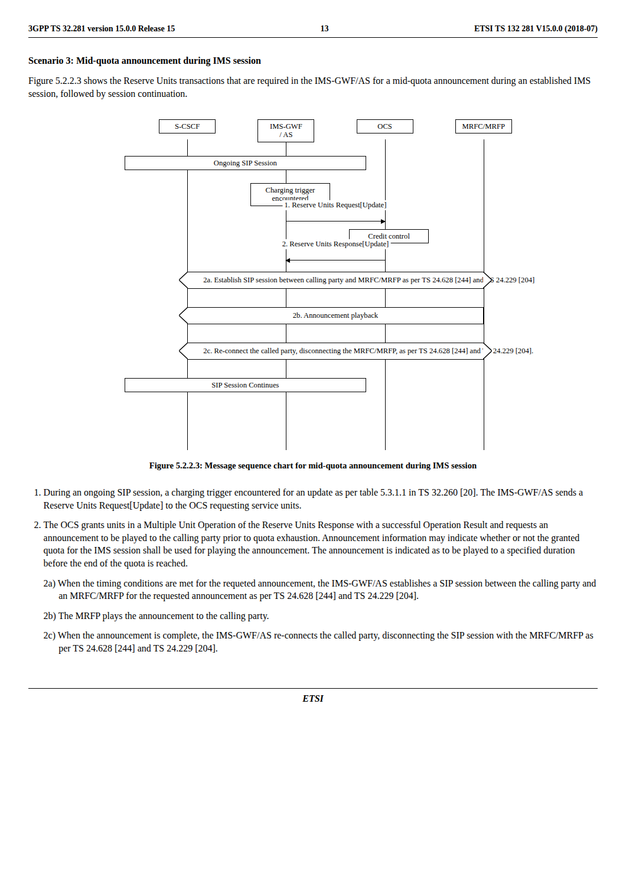3GPP TS 32.281 version 15.0.0 Release 15
13
ETSI TS 132 281 V15.0.0 (2018-07)
Scenario 3: Mid-quota announcement during IMS session
Figure 5.2.2.3 shows the Reserve Units transactions that are required in the IMS-GWF/AS for a mid-quota announcement during an established IMS session, followed by session continuation.
S-CSCF
IMS-GWF
/ AS
OCS
MRFC/MRFP
Ongoing SIP Session
Charging trigger
encountered
1. Reserve Units Request[Update]
Credit control
2. Reserve Units Response[Update]
2a. Establish SIP session between calling party and MRFC/MRFP as per TS 24.628 [244] and TS 24.229 [204]
2b. Announcement playback
2c. Re-connect the called party, disconnecting the MRFC/MRFP, as per TS 24.628 [244] and TS 24.229 [204].
SIP Session Continues
Figure 5.2.2.3: Message sequence chart for mid-quota announcement during IMS session
During an ongoing SIP session, a charging trigger encountered for an update as per table 5.3.1.1 in TS 32.260 [20]. The IMS-GWF/AS sends a Reserve Units Request[Update] to the OCS requesting service units.
The OCS grants units in a Multiple Unit Operation of the Reserve Units Response with a successful Operation Result and requests an announcement to be played to the calling party prior to quota exhaustion. Announcement information may indicate whether or not the granted quota for the IMS session shall be used for playing the announcement. The announcement is indicated as to be played to a specified duration before the end of the quota is reached.
2a) When the timing conditions are met for the requeted announcement, the IMS-GWF/AS establishes a SIP session between the calling party and an MRFC/MRFP for the requested announcement as per TS 24.628 [244] and TS 24.229 [204].
2b) The MRFP plays the announcement to the calling party.
2c) When the announcement is complete, the IMS-GWF/AS re-connects the called party, disconnecting the SIP session with the MRFC/MRFP as per TS 24.628 [244] and TS 24.229 [204].
ETSI